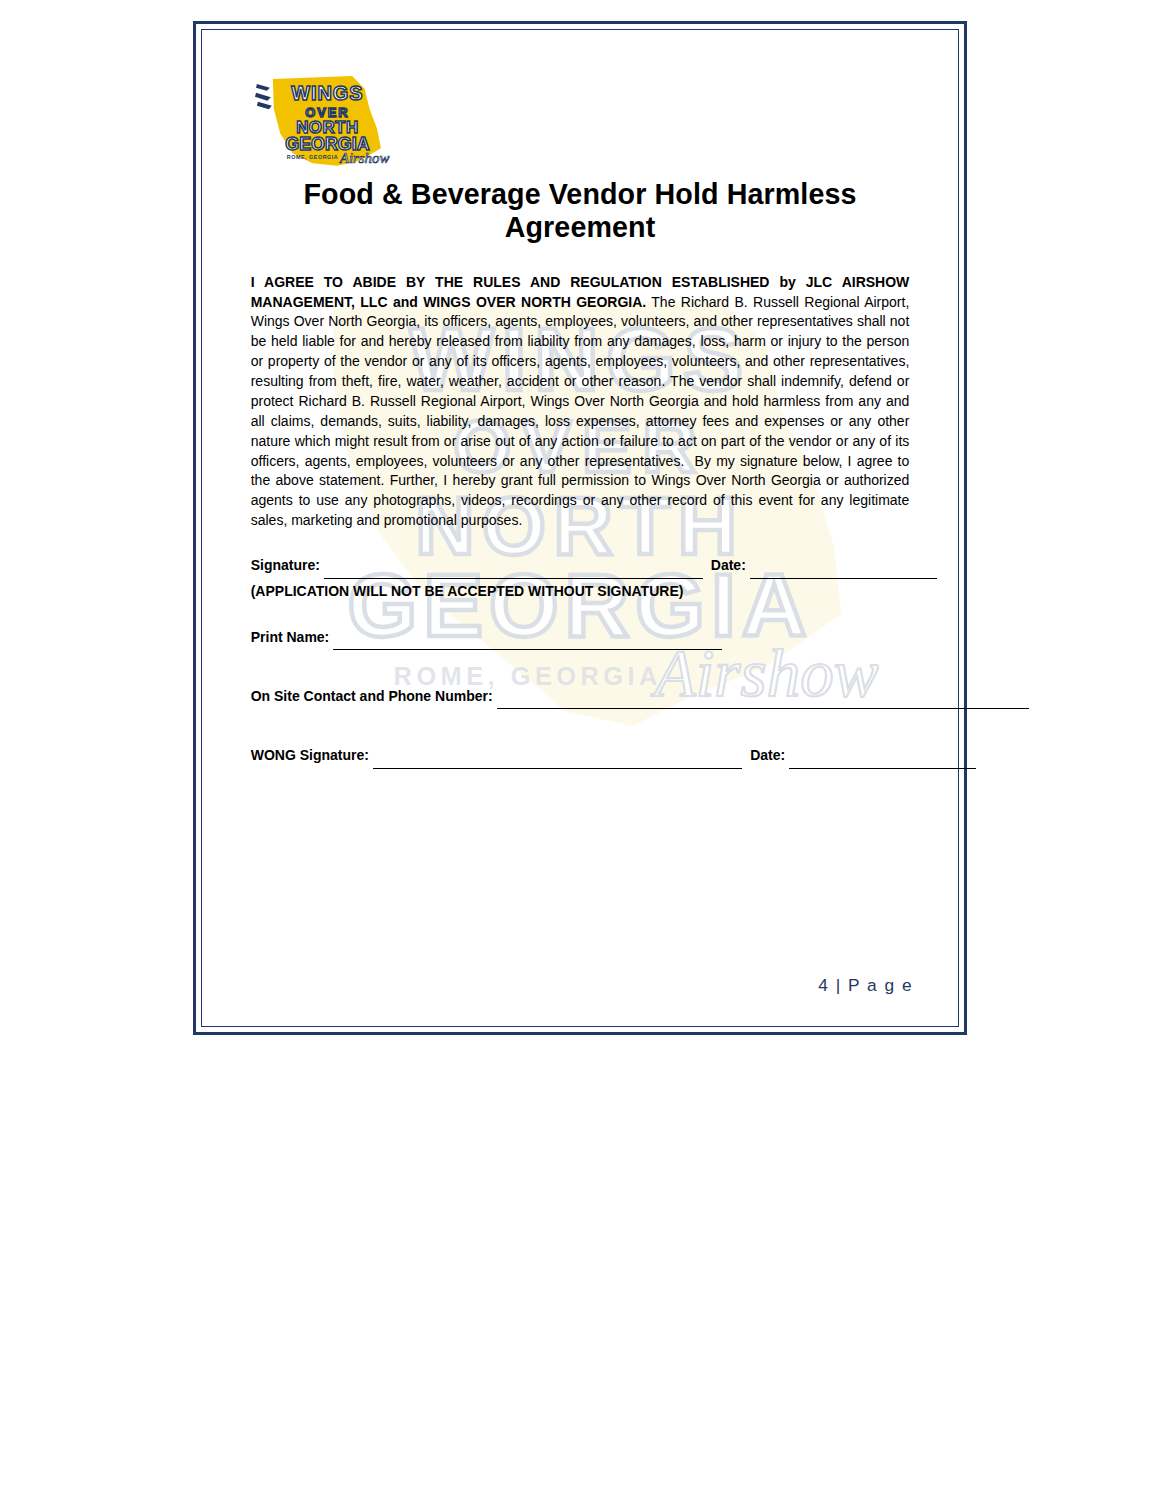WINGS OVER NORTH GEORGIA ROME, GEORGIA Airshow
WINGS OVER NORTH GEORGIA ROME, GEORGIA Airshow
Food & Beverage Vendor Hold Harmless Agreement
I AGREE TO ABIDE BY THE RULES AND REGULATION ESTABLISHED by JLC AIRSHOW MANAGEMENT, LLC and WINGS OVER NORTH GEORGIA. The Richard B. Russell Regional Airport, Wings Over North Georgia, its officers, agents, employees, volunteers, and other representatives shall not be held liable for and hereby released from liability from any damages, loss, harm or injury to the person or property of the vendor or any of its officers, agents, employees, volunteers, and other representatives, resulting from theft, fire, water, weather, accident or other reason. The vendor shall indemnify, defend or protect Richard B. Russell Regional Airport, Wings Over North Georgia and hold harmless from any and all claims, demands, suits, liability, damages, loss expenses, attorney fees and expenses or any other nature which might result from or arise out of any action or failure to act on part of the vendor or any of its officers, agents, employees, volunteers or any other representatives. By my signature below, I agree to the above statement. Further, I hereby grant full permission to Wings Over North Georgia or authorized agents to use any photographs, videos, recordings or any other record of this event for any legitimate sales, marketing and promotional purposes.
Signature: Date:
(APPLICATION WILL NOT BE ACCEPTED WITHOUT SIGNATURE)
Print Name:
On Site Contact and Phone Number:
WONG Signature: Date:
4 | P a g e